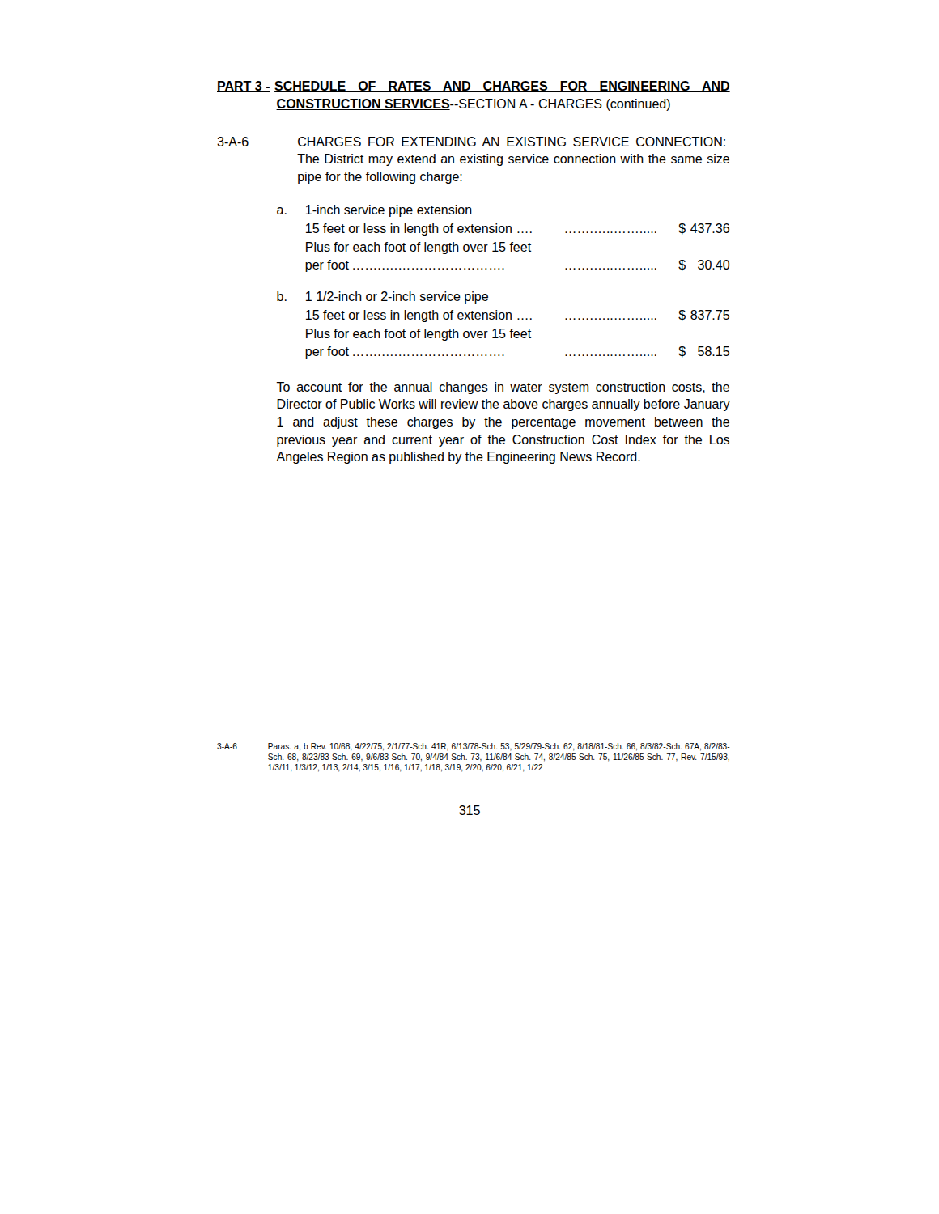PART 3 -
SCHEDULE OF RATES AND CHARGES FOR ENGINEERING AND
CONSTRUCTION SERVICES--SECTION A - CHARGES (continued)
3-A-6
CHARGES FOR EXTENDING AN EXISTING SERVICE CONNECTION: The District may extend an existing service connection with the same size pipe for the following charge:
a.
1-inch service pipe extension
15 feet or less in length of extension …. …….…..……..... $437.36
Plus for each foot of length over 15 feet
per foot …….….……………………. …….…..……..... $ 30.40
b.
1 1/2-inch or 2-inch service pipe
15 feet or less in length of extension …. …….…..……..... $837.75
Plus for each foot of length over 15 feet
per foot …….….……………………. …….…..……..... $ 58.15
To account for the annual changes in water system construction costs, the Director of Public Works will review the above charges annually before January 1 and adjust these charges by the percentage movement between the previous year and current year of the Construction Cost Index for the Los Angeles Region as published by the Engineering News Record.
3-A-6
Paras. a, b Rev. 10/68, 4/22/75, 2/1/77-Sch. 41R, 6/13/78-Sch. 53, 5/29/79-Sch. 62, 8/18/81-Sch. 66, 8/3/82-Sch. 67A, 8/2/83-Sch. 68, 8/23/83-Sch. 69, 9/6/83-Sch. 70, 9/4/84-Sch. 73, 11/6/84-Sch. 74, 8/24/85-Sch. 75, 11/26/85-Sch. 77, Rev. 7/15/93, 1/3/11, 1/3/12, 1/13, 2/14, 3/15, 1/16, 1/17, 1/18, 3/19, 2/20, 6/20, 6/21, 1/22
315